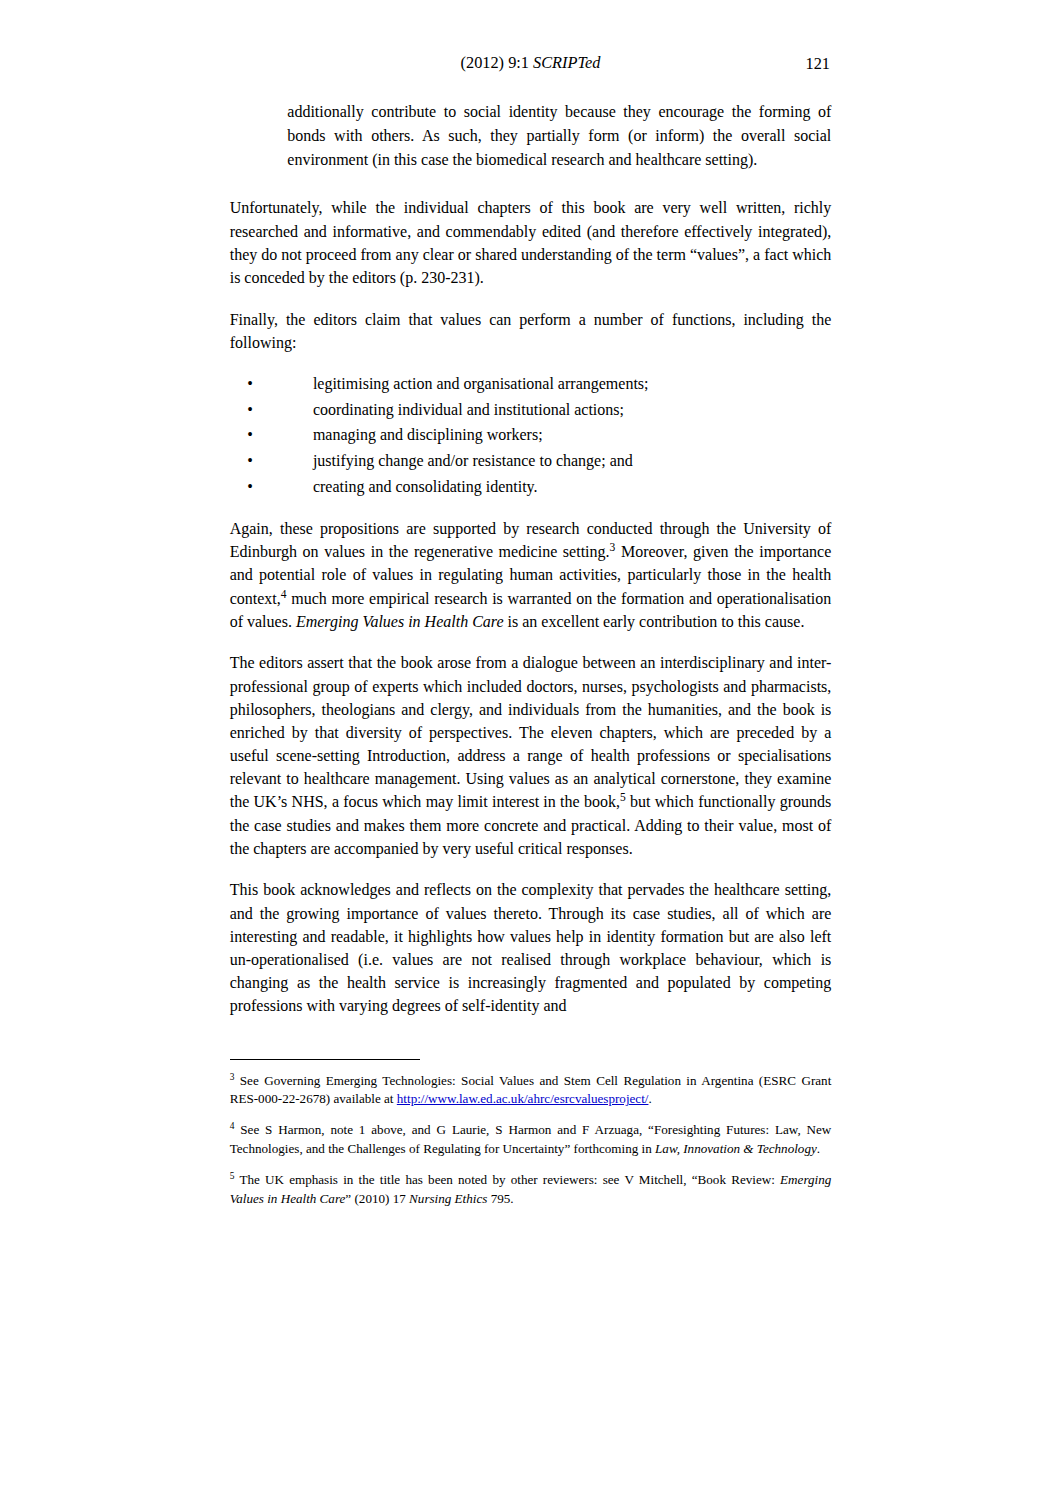(2012) 9:1 SCRIPTed
121
additionally contribute to social identity because they encourage the forming of bonds with others. As such, they partially form (or inform) the overall social environment (in this case the biomedical research and healthcare setting).
Unfortunately, while the individual chapters of this book are very well written, richly researched and informative, and commendably edited (and therefore effectively integrated), they do not proceed from any clear or shared understanding of the term “values”, a fact which is conceded by the editors (p. 230-231).
Finally, the editors claim that values can perform a number of functions, including the following:
legitimising action and organisational arrangements;
coordinating individual and institutional actions;
managing and disciplining workers;
justifying change and/or resistance to change; and
creating and consolidating identity.
Again, these propositions are supported by research conducted through the University of Edinburgh on values in the regenerative medicine setting.3 Moreover, given the importance and potential role of values in regulating human activities, particularly those in the health context,4 much more empirical research is warranted on the formation and operationalisation of values. Emerging Values in Health Care is an excellent early contribution to this cause.
The editors assert that the book arose from a dialogue between an interdisciplinary and inter-professional group of experts which included doctors, nurses, psychologists and pharmacists, philosophers, theologians and clergy, and individuals from the humanities, and the book is enriched by that diversity of perspectives. The eleven chapters, which are preceded by a useful scene-setting Introduction, address a range of health professions or specialisations relevant to healthcare management. Using values as an analytical cornerstone, they examine the UK’s NHS, a focus which may limit interest in the book,5 but which functionally grounds the case studies and makes them more concrete and practical. Adding to their value, most of the chapters are accompanied by very useful critical responses.
This book acknowledges and reflects on the complexity that pervades the healthcare setting, and the growing importance of values thereto. Through its case studies, all of which are interesting and readable, it highlights how values help in identity formation but are also left un-operationalised (i.e. values are not realised through workplace behaviour, which is changing as the health service is increasingly fragmented and populated by competing professions with varying degrees of self-identity and
3 See Governing Emerging Technologies: Social Values and Stem Cell Regulation in Argentina (ESRC Grant RES-000-22-2678) available at http://www.law.ed.ac.uk/ahrc/esrcvaluesproject/.
4 See S Harmon, note 1 above, and G Laurie, S Harmon and F Arzuaga, “Foresighting Futures: Law, New Technologies, and the Challenges of Regulating for Uncertainty” forthcoming in Law, Innovation & Technology.
5 The UK emphasis in the title has been noted by other reviewers: see V Mitchell, “Book Review: Emerging Values in Health Care” (2010) 17 Nursing Ethics 795.